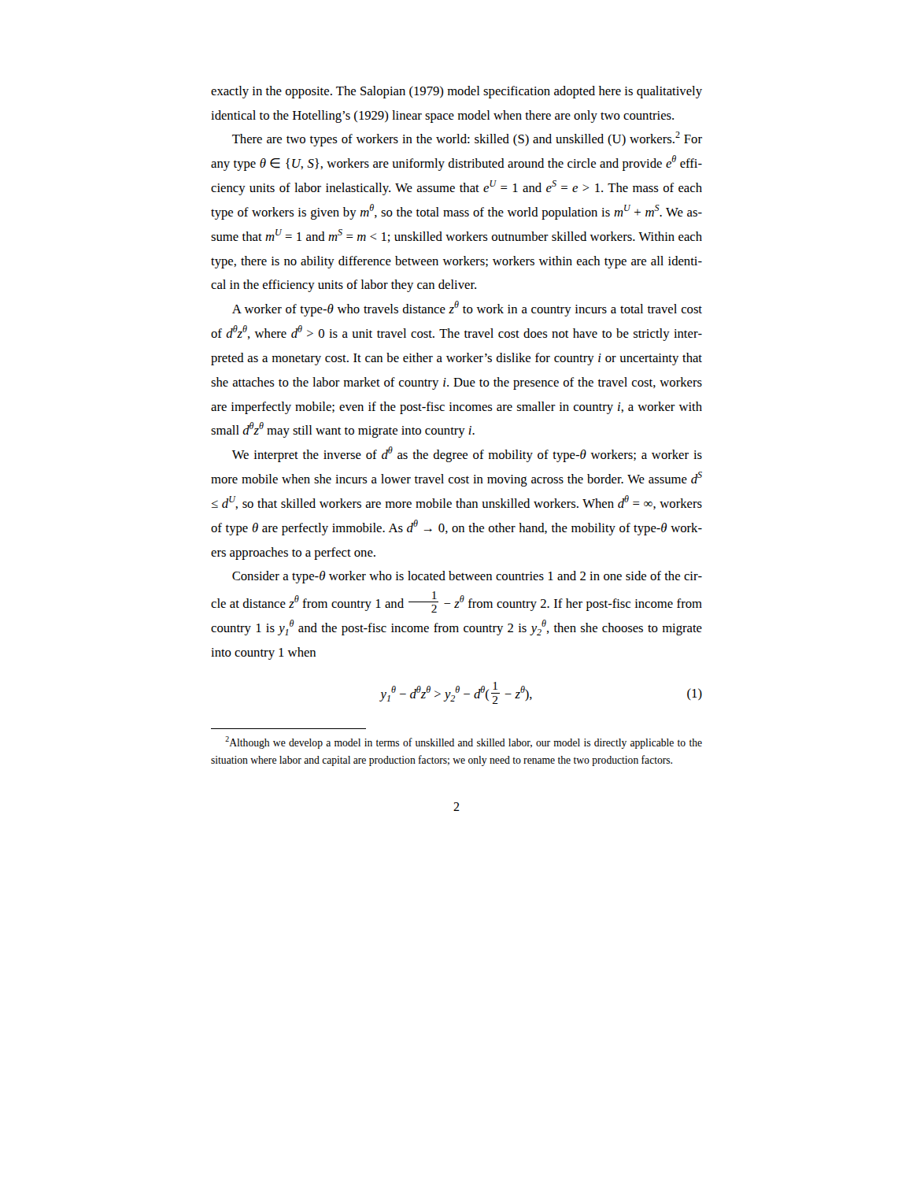exactly in the opposite. The Salopian (1979) model specification adopted here is qualitatively identical to the Hotelling’s (1929) linear space model when there are only two countries.
There are two types of workers in the world: skilled (S) and unskilled (U) workers.2 For any type θ ∈ {U, S}, workers are uniformly distributed around the circle and provide eθ efficiency units of labor inelastically. We assume that eU = 1 and eS = e > 1. The mass of each type of workers is given by mθ, so the total mass of the world population is mU + mS. We assume that mU = 1 and mS = m < 1; unskilled workers outnumber skilled workers. Within each type, there is no ability difference between workers; workers within each type are all identical in the efficiency units of labor they can deliver.
A worker of type-θ who travels distance zθ to work in a country incurs a total travel cost of dθzθ, where dθ > 0 is a unit travel cost. The travel cost does not have to be strictly interpreted as a monetary cost. It can be either a worker’s dislike for country i or uncertainty that she attaches to the labor market of country i. Due to the presence of the travel cost, workers are imperfectly mobile; even if the post-fisc incomes are smaller in country i, a worker with small dθzθ may still want to migrate into country i.
We interpret the inverse of dθ as the degree of mobility of type-θ workers; a worker is more mobile when she incurs a lower travel cost in moving across the border. We assume dS ≤ dU, so that skilled workers are more mobile than unskilled workers. When dθ = ∞, workers of type θ are perfectly immobile. As dθ → 0, on the other hand, the mobility of type-θ workers approaches to a perfect one.
Consider a type-θ worker who is located between countries 1 and 2 in one side of the circle at distance zθ from country 1 and 12 − zθ from country 2. If her post-fisc income from country 1 is y1θ and the post-fisc income from country 2 is y2θ, then she chooses to migrate into country 1 when
y1θ − dθzθ > y2θ − dθ(12 − zθ), (1)
2 Although we develop a model in terms of unskilled and skilled labor, our model is directly applicable to the situation where labor and capital are production factors; we only need to rename the two production factors.
2